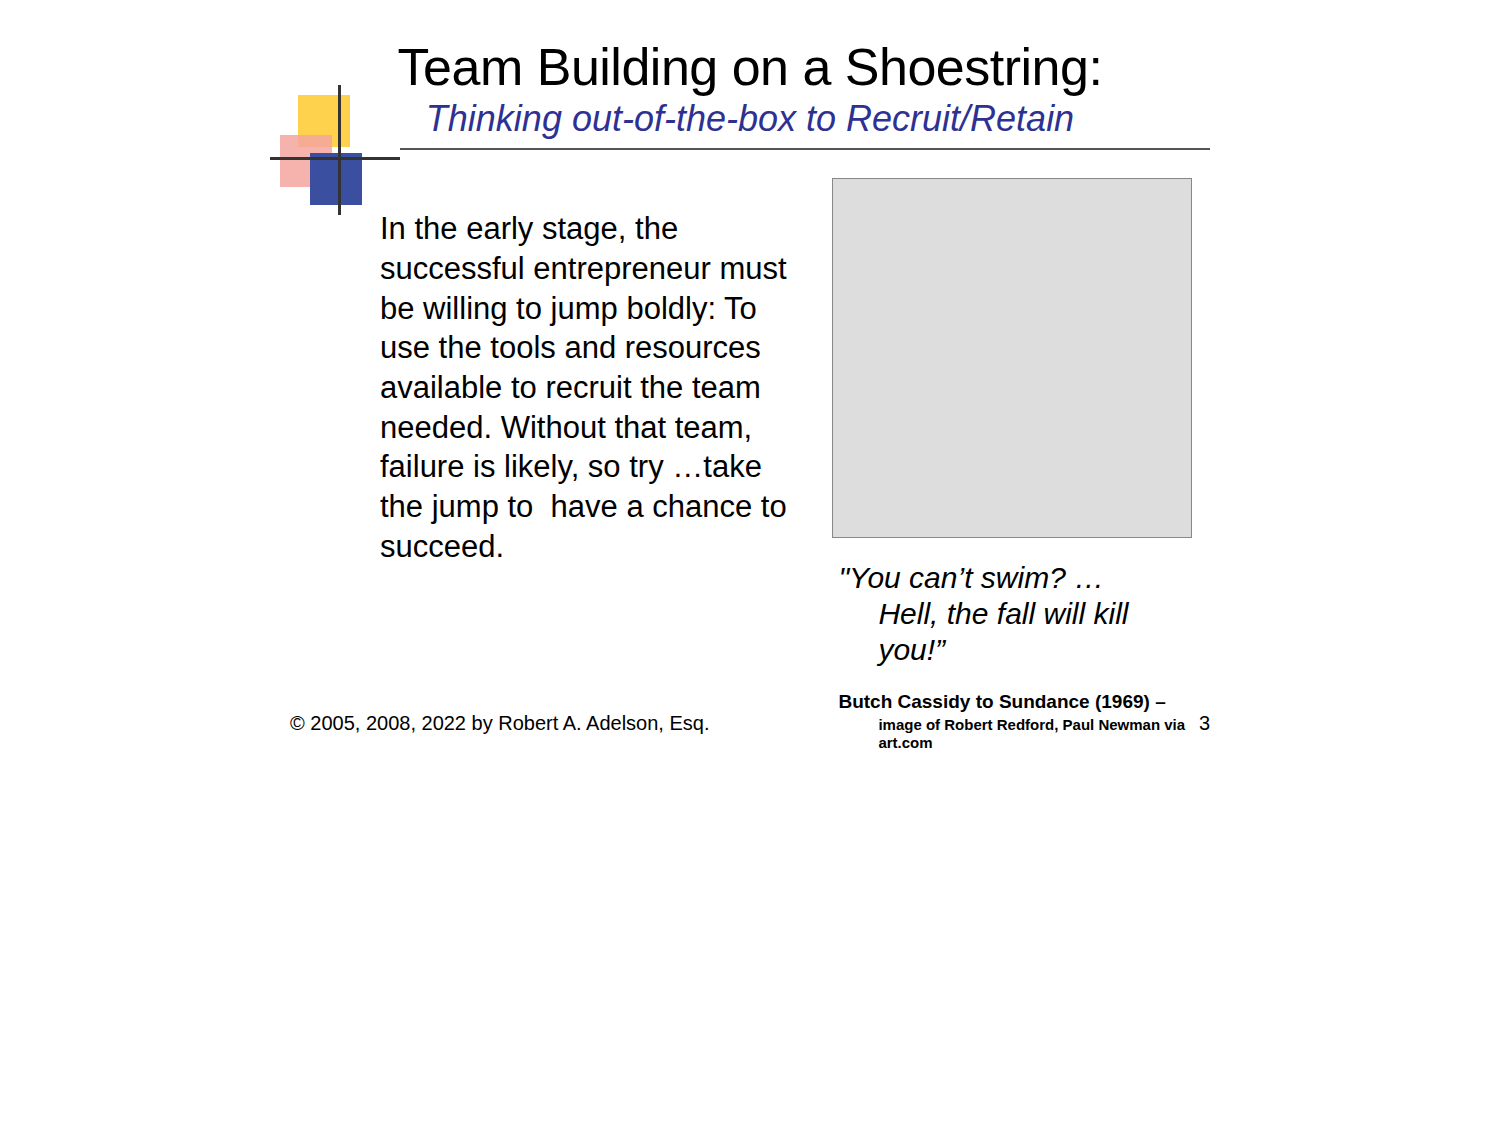Team Building on a Shoestring:
Thinking out-of-the-box to Recruit/Retain
In the early stage, the successful entrepreneur must be willing to jump boldly: To use the tools and resources available to recruit the team needed. Without that team, failure is likely, so try …take the jump to have a chance to succeed.
"You can’t swim? … Hell, the fall will kill you!”
Butch Cassidy to Sundance (1969) – image of Robert Redford, Paul Newman via art.com
© 2005, 2008, 2022 by Robert A. Adelson, Esq.
3